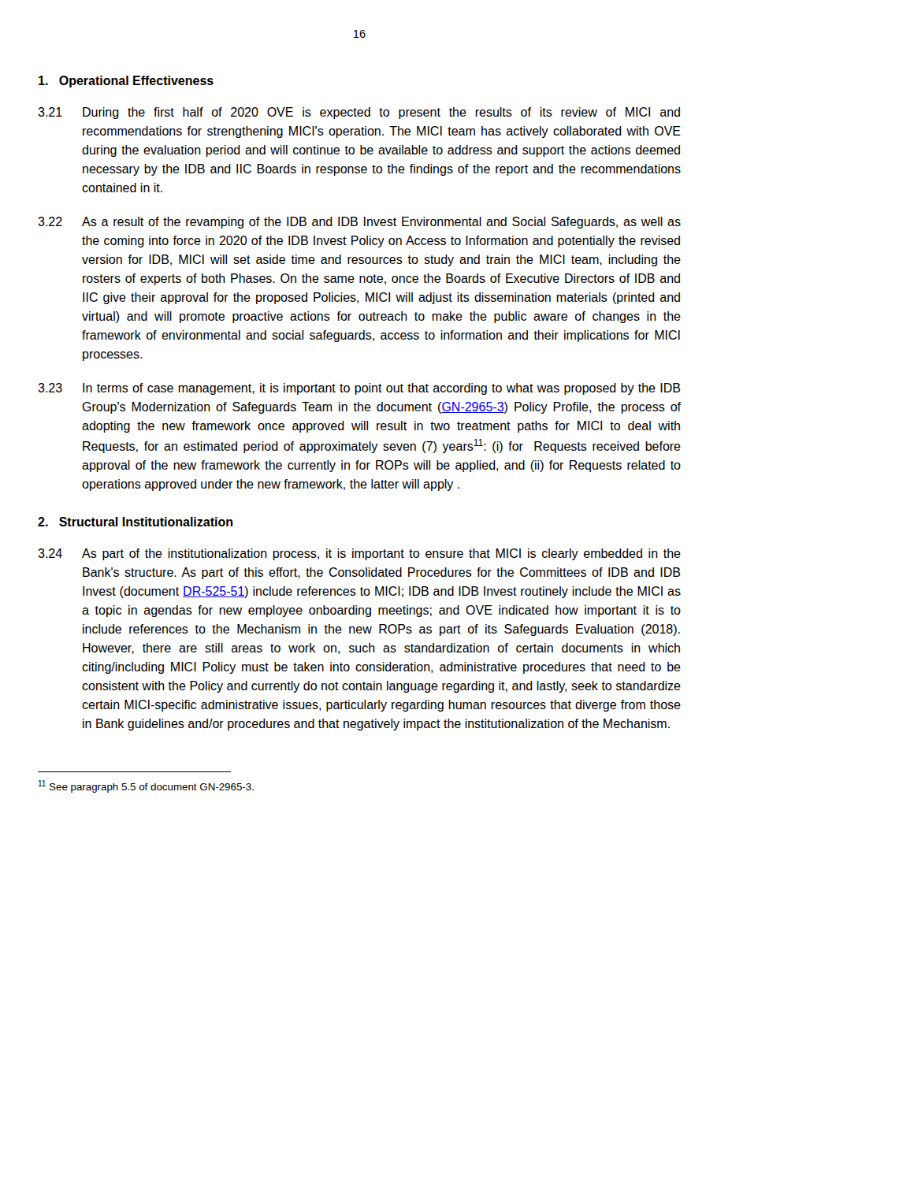16
1. Operational Effectiveness
3.21
During the first half of 2020 OVE is expected to present the results of its review of MICI and recommendations for strengthening MICI's operation. The MICI team has actively collaborated with OVE during the evaluation period and will continue to be available to address and support the actions deemed necessary by the IDB and IIC Boards in response to the findings of the report and the recommendations contained in it.
3.22
As a result of the revamping of the IDB and IDB Invest Environmental and Social Safeguards, as well as the coming into force in 2020 of the IDB Invest Policy on Access to Information and potentially the revised version for IDB, MICI will set aside time and resources to study and train the MICI team, including the rosters of experts of both Phases. On the same note, once the Boards of Executive Directors of IDB and IIC give their approval for the proposed Policies, MICI will adjust its dissemination materials (printed and virtual) and will promote proactive actions for outreach to make the public aware of changes in the framework of environmental and social safeguards, access to information and their implications for MICI processes.
3.23
In terms of case management, it is important to point out that according to what was proposed by the IDB Group's Modernization of Safeguards Team in the document (GN-2965-3) Policy Profile, the process of adopting the new framework once approved will result in two treatment paths for MICI to deal with Requests, for an estimated period of approximately seven (7) years11: (i) for Requests received before approval of the new framework the currently in for ROPs will be applied, and (ii) for Requests related to operations approved under the new framework, the latter will apply .
2. Structural Institutionalization
3.24
As part of the institutionalization process, it is important to ensure that MICI is clearly embedded in the Bank's structure. As part of this effort, the Consolidated Procedures for the Committees of IDB and IDB Invest (document DR-525-51) include references to MICI; IDB and IDB Invest routinely include the MICI as a topic in agendas for new employee onboarding meetings; and OVE indicated how important it is to include references to the Mechanism in the new ROPs as part of its Safeguards Evaluation (2018). However, there are still areas to work on, such as standardization of certain documents in which citing/including MICI Policy must be taken into consideration, administrative procedures that need to be consistent with the Policy and currently do not contain language regarding it, and lastly, seek to standardize certain MICI-specific administrative issues, particularly regarding human resources that diverge from those in Bank guidelines and/or procedures and that negatively impact the institutionalization of the Mechanism.
11 See paragraph 5.5 of document GN-2965-3.